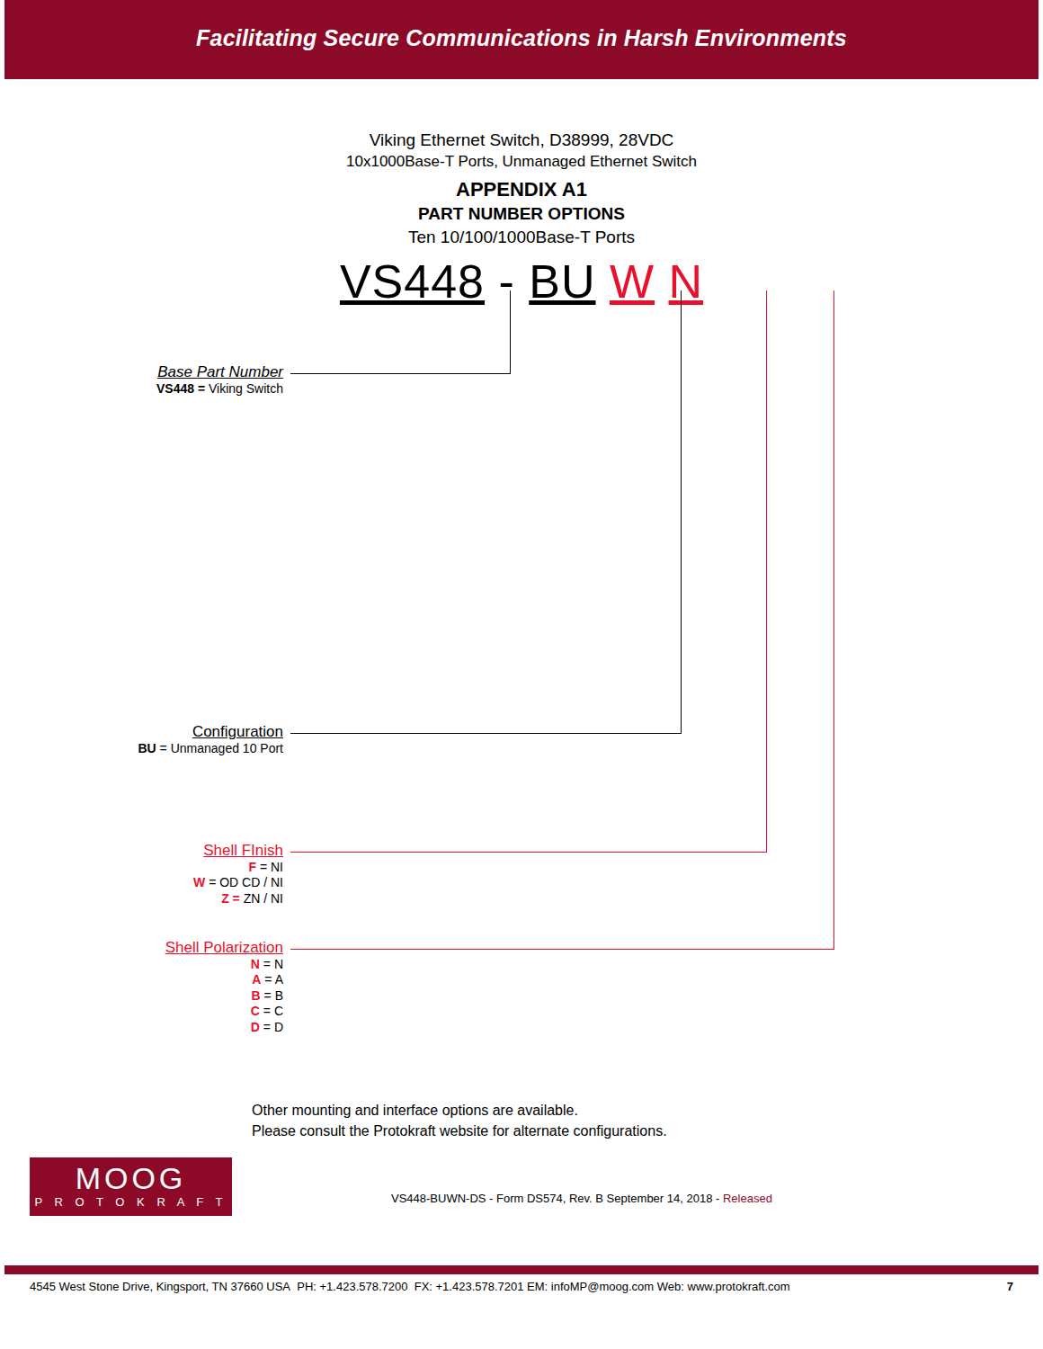Facilitating Secure Communications in Harsh Environments
Viking Ethernet Switch, D38999, 28VDC
10x1000Base-T Ports, Unmanaged Ethernet Switch
APPENDIX A1
PART NUMBER OPTIONS
Ten 10/100/1000Base-T Ports
VS448 - BU W N
Base Part Number
VS448 = Viking Switch
Configuration
BU = Unmanaged 10 Port
Shell FInish
F = NI
W = OD CD / NI
Z = ZN / NI
Shell Polarization
N = N
A = A
B = B
C = C
D = D
Other mounting and interface options are available.
Please consult the Protokraft website for alternate configurations.
MOOG
P R O T O K R A F T
VS448-BUWN-DS - Form DS574, Rev. B September 14, 2018 - Released
4545 West Stone Drive, Kingsport, TN 37660 USA PH: +1.423.578.7200 FX: +1.423.578.7201 EM: infoMP@moog.com Web: www.protokraft.com 7